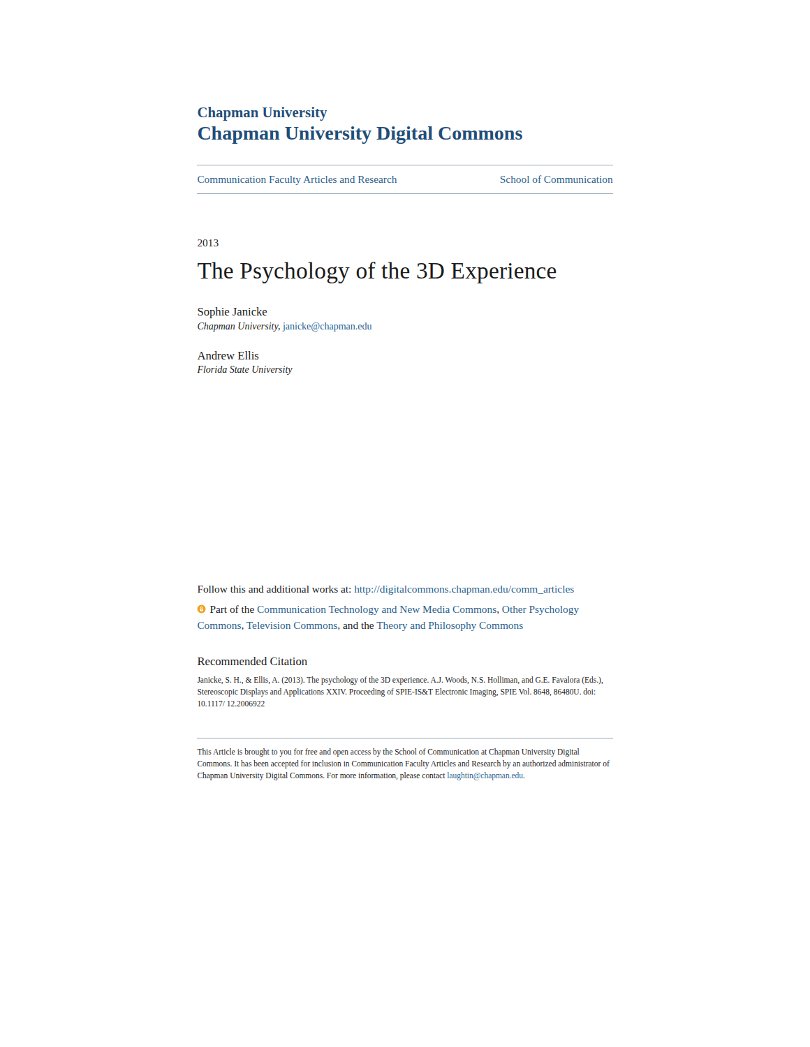Chapman University
Chapman University Digital Commons
Communication Faculty Articles and Research
School of Communication
2013
The Psychology of the 3D Experience
Sophie Janicke
Chapman University, janicke@chapman.edu
Andrew Ellis
Florida State University
Follow this and additional works at: http://digitalcommons.chapman.edu/comm_articles
Part of the Communication Technology and New Media Commons, Other Psychology Commons, Television Commons, and the Theory and Philosophy Commons
Recommended Citation
Janicke, S. H., & Ellis, A. (2013). The psychology of the 3D experience. A.J. Woods, N.S. Holliman, and G.E. Favalora (Eds.), Stereoscopic Displays and Applications XXIV. Proceeding of SPIE-IS&T Electronic Imaging, SPIE Vol. 8648, 86480U. doi: 10.1117/ 12.2006922
This Article is brought to you for free and open access by the School of Communication at Chapman University Digital Commons. It has been accepted for inclusion in Communication Faculty Articles and Research by an authorized administrator of Chapman University Digital Commons. For more information, please contact laughtin@chapman.edu.